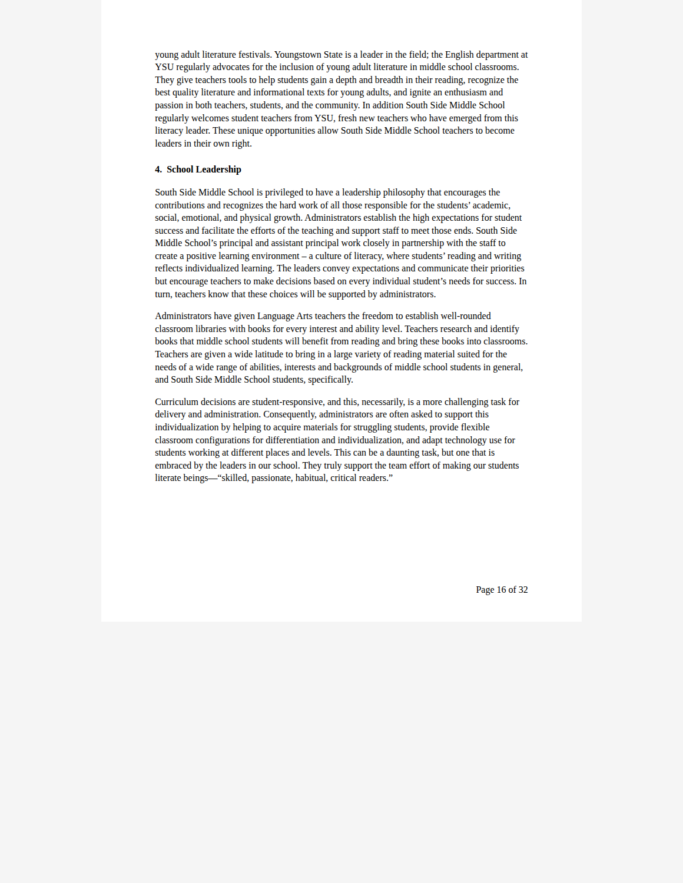young adult literature festivals. Youngstown State is a leader in the field; the English department at YSU regularly advocates for the inclusion of young adult literature in middle school classrooms. They give teachers tools to help students gain a depth and breadth in their reading, recognize the best quality literature and informational texts for young adults, and ignite an enthusiasm and passion in both teachers, students, and the community. In addition South Side Middle School regularly welcomes student teachers from YSU, fresh new teachers who have emerged from this literacy leader. These unique opportunities allow South Side Middle School teachers to become leaders in their own right.
4. School Leadership
South Side Middle School is privileged to have a leadership philosophy that encourages the contributions and recognizes the hard work of all those responsible for the students’ academic, social, emotional, and physical growth. Administrators establish the high expectations for student success and facilitate the efforts of the teaching and support staff to meet those ends. South Side Middle School’s principal and assistant principal work closely in partnership with the staff to create a positive learning environment – a culture of literacy, where students’ reading and writing reflects individualized learning. The leaders convey expectations and communicate their priorities but encourage teachers to make decisions based on every individual student’s needs for success. In turn, teachers know that these choices will be supported by administrators.
Administrators have given Language Arts teachers the freedom to establish well-rounded classroom libraries with books for every interest and ability level. Teachers research and identify books that middle school students will benefit from reading and bring these books into classrooms. Teachers are given a wide latitude to bring in a large variety of reading material suited for the needs of a wide range of abilities, interests and backgrounds of middle school students in general, and South Side Middle School students, specifically.
Curriculum decisions are student-responsive, and this, necessarily, is a more challenging task for delivery and administration. Consequently, administrators are often asked to support this individualization by helping to acquire materials for struggling students, provide flexible classroom configurations for differentiation and individualization, and adapt technology use for students working at different places and levels. This can be a daunting task, but one that is embraced by the leaders in our school. They truly support the team effort of making our students literate beings—“skilled, passionate, habitual, critical readers.”
Page 16 of 32